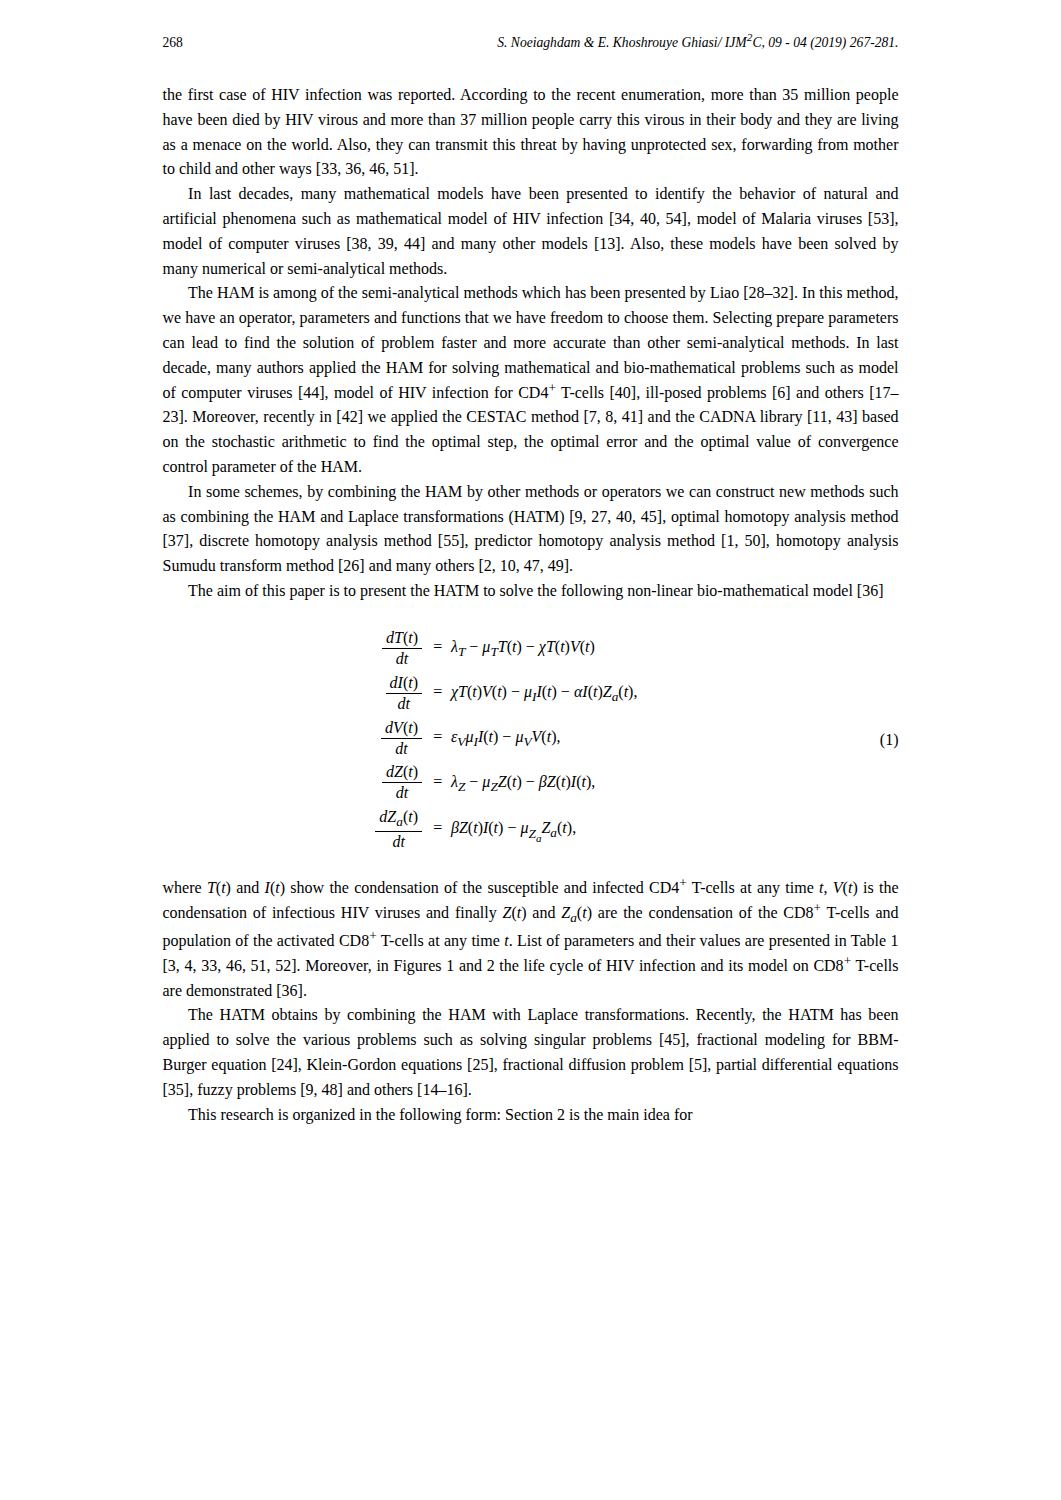268 S. Noeiaghdam & E. Khoshrouye Ghiasi/ IJM2C, 09 - 04 (2019) 267-281.
the first case of HIV infection was reported. According to the recent enumeration, more than 35 million people have been died by HIV virous and more than 37 million people carry this virous in their body and they are living as a menace on the world. Also, they can transmit this threat by having unprotected sex, forwarding from mother to child and other ways [33, 36, 46, 51].
In last decades, many mathematical models have been presented to identify the behavior of natural and artificial phenomena such as mathematical model of HIV infection [34, 40, 54], model of Malaria viruses [53], model of computer viruses [38, 39, 44] and many other models [13]. Also, these models have been solved by many numerical or semi-analytical methods.
The HAM is among of the semi-analytical methods which has been presented by Liao [28–32]. In this method, we have an operator, parameters and functions that we have freedom to choose them. Selecting prepare parameters can lead to find the solution of problem faster and more accurate than other semi-analytical methods. In last decade, many authors applied the HAM for solving mathematical and bio-mathematical problems such as model of computer viruses [44], model of HIV infection for CD4+ T-cells [40], ill-posed problems [6] and others [17–23]. Moreover, recently in [42] we applied the CESTAC method [7, 8, 41] and the CADNA library [11, 43] based on the stochastic arithmetic to find the optimal step, the optimal error and the optimal value of convergence control parameter of the HAM.
In some schemes, by combining the HAM by other methods or operators we can construct new methods such as combining the HAM and Laplace transformations (HATM) [9, 27, 40, 45], optimal homotopy analysis method [37], discrete homotopy analysis method [55], predictor homotopy analysis method [1, 50], homotopy analysis Sumudu transform method [26] and many others [2, 10, 47, 49].
The aim of this paper is to present the HATM to solve the following non-linear bio-mathematical model [36]
dT(t) dt = λT − μTT(t) − χT(t)V(t)
dI(t) dt = χT(t)V(t) − μII(t) − αI(t)Za(t),
dV(t) dt = εVμII(t) − μVV(t),
dZ(t) dt = λZ − μZZ(t) − βZ(t)I(t),
dZa(t) dt = βZ(t)I(t) − μZaZa(t),
(1)
where T(t) and I(t) show the condensation of the susceptible and infected CD4+ T-cells at any time t, V(t) is the condensation of infectious HIV viruses and finally Z(t) and Za(t) are the condensation of the CD8+ T-cells and population of the activated CD8+ T-cells at any time t. List of parameters and their values are presented in Table 1 [3, 4, 33, 46, 51, 52]. Moreover, in Figures 1 and 2 the life cycle of HIV infection and its model on CD8+ T-cells are demonstrated [36].
The HATM obtains by combining the HAM with Laplace transformations. Recently, the HATM has been applied to solve the various problems such as solving singular problems [45], fractional modeling for BBM-Burger equation [24], Klein-Gordon equations [25], fractional diffusion problem [5], partial differential equations [35], fuzzy problems [9, 48] and others [14–16].
This research is organized in the following form: Section 2 is the main idea for